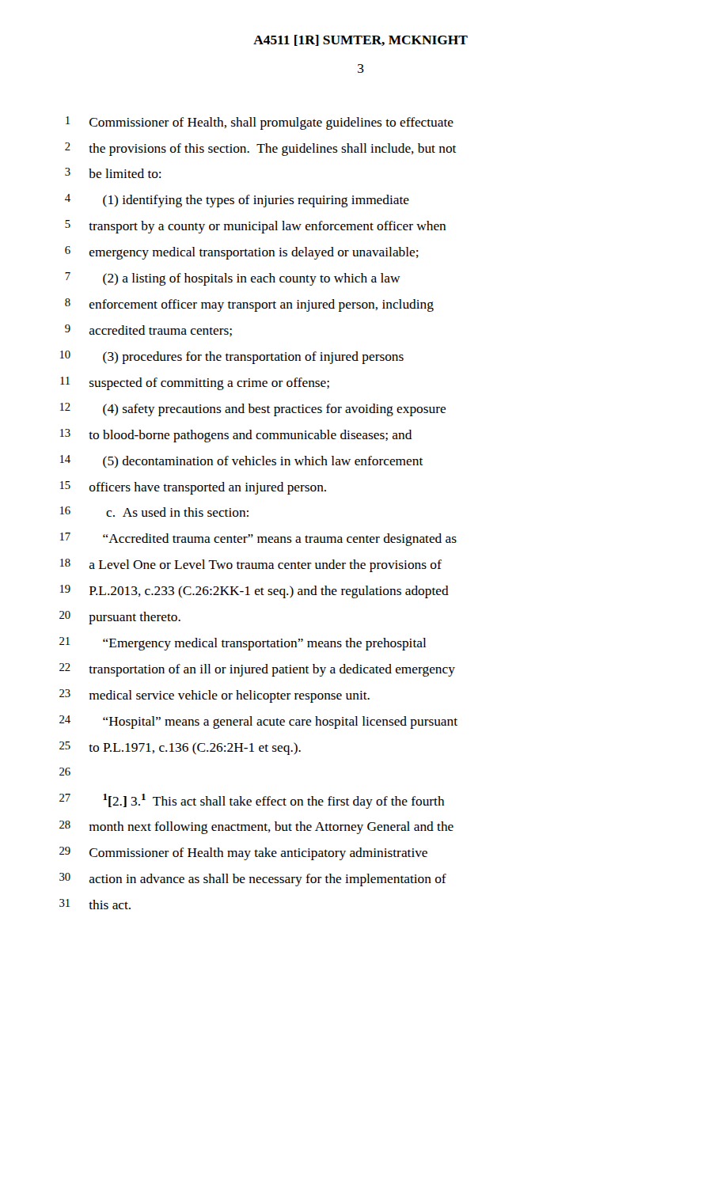A4511 [1R] SUMTER, MCKNIGHT
3
Commissioner of Health, shall promulgate guidelines to effectuate
the provisions of this section. The guidelines shall include, but not
be limited to:
(1) identifying the types of injuries requiring immediate
transport by a county or municipal law enforcement officer when
emergency medical transportation is delayed or unavailable;
(2) a listing of hospitals in each county to which a law
enforcement officer may transport an injured person, including
accredited trauma centers;
(3) procedures for the transportation of injured persons
suspected of committing a crime or offense;
(4) safety precautions and best practices for avoiding exposure
to blood-borne pathogens and communicable diseases; and
(5) decontamination of vehicles in which law enforcement
officers have transported an injured person.
c. As used in this section:
“Accredited trauma center” means a trauma center designated as
a Level One or Level Two trauma center under the provisions of
P.L.2013, c.233 (C.26:2KK-1 et seq.) and the regulations adopted
pursuant thereto.
“Emergency medical transportation” means the prehospital
transportation of an ill or injured patient by a dedicated emergency
medical service vehicle or helicopter response unit.
“Hospital” means a general acute care hospital licensed pursuant
to P.L.1971, c.136 (C.26:2H-1 et seq.).
1[2.] 3.1 This act shall take effect on the first day of the fourth
month next following enactment, but the Attorney General and the
Commissioner of Health may take anticipatory administrative
action in advance as shall be necessary for the implementation of
this act.